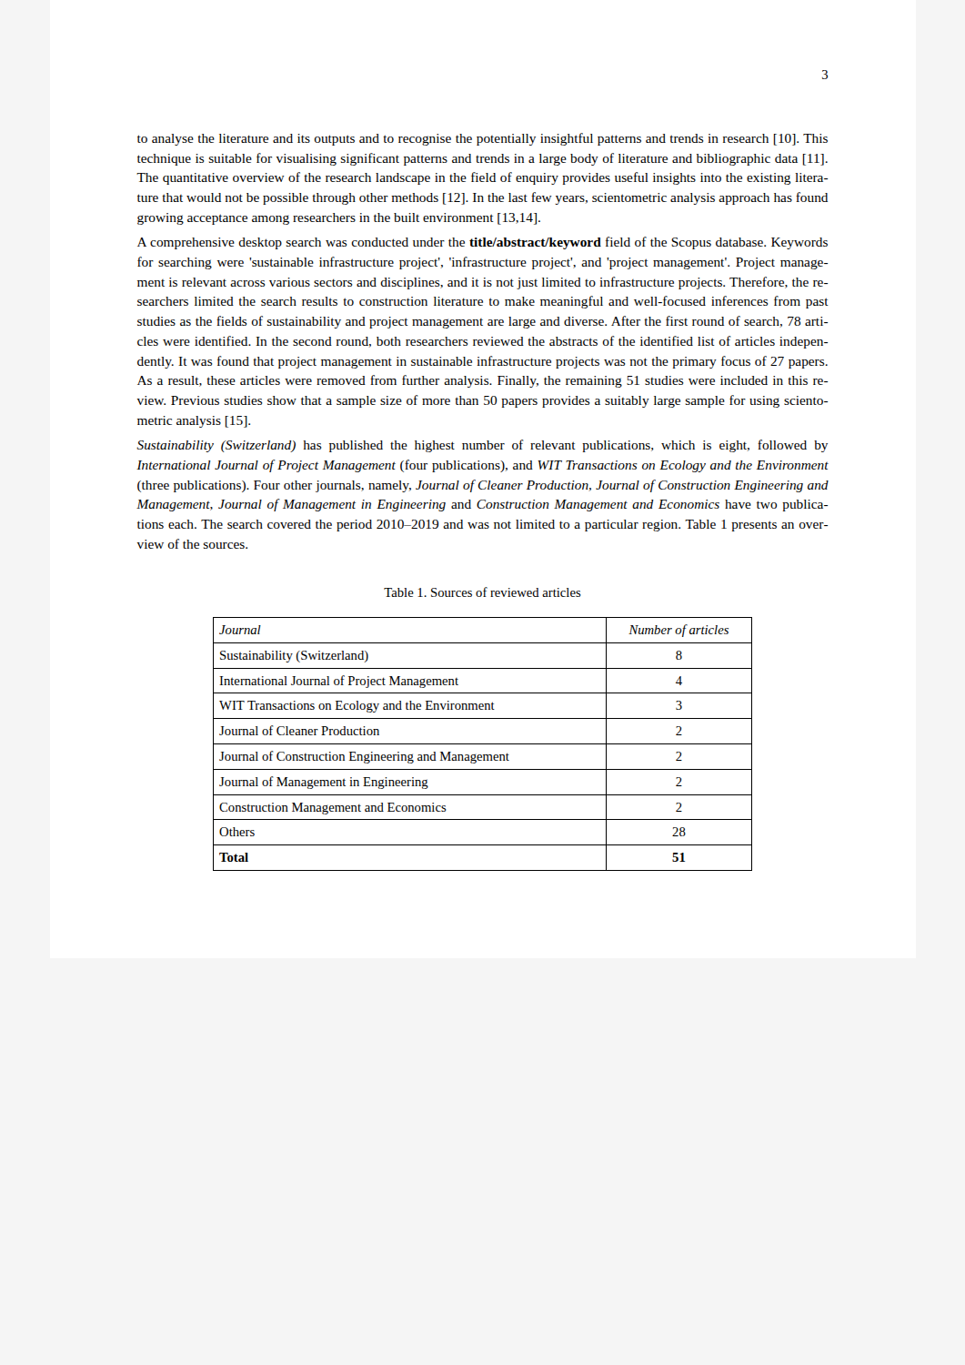3
to analyse the literature and its outputs and to recognise the potentially insightful patterns and trends in research [10]. This technique is suitable for visualising significant patterns and trends in a large body of literature and bibliographic data [11]. The quantitative overview of the research landscape in the field of enquiry provides useful insights into the existing literature that would not be possible through other methods [12]. In the last few years, scientometric analysis approach has found growing acceptance among researchers in the built environment [13,14].
A comprehensive desktop search was conducted under the title/abstract/keyword field of the Scopus database. Keywords for searching were 'sustainable infrastructure project', 'infrastructure project', and 'project management'. Project management is relevant across various sectors and disciplines, and it is not just limited to infrastructure projects. Therefore, the researchers limited the search results to construction literature to make meaningful and well-focused inferences from past studies as the fields of sustainability and project management are large and diverse. After the first round of search, 78 articles were identified. In the second round, both researchers reviewed the abstracts of the identified list of articles independently. It was found that project management in sustainable infrastructure projects was not the primary focus of 27 papers. As a result, these articles were removed from further analysis. Finally, the remaining 51 studies were included in this review. Previous studies show that a sample size of more than 50 papers provides a suitably large sample for using scientometric analysis [15].
Sustainability (Switzerland) has published the highest number of relevant publications, which is eight, followed by International Journal of Project Management (four publications), and WIT Transactions on Ecology and the Environment (three publications). Four other journals, namely, Journal of Cleaner Production, Journal of Construction Engineering and Management, Journal of Management in Engineering and Construction Management and Economics have two publications each. The search covered the period 2010–2019 and was not limited to a particular region. Table 1 presents an overview of the sources.
Table 1. Sources of reviewed articles
| Journal | Number of articles |
| --- | --- |
| Sustainability (Switzerland) | 8 |
| International Journal of Project Management | 4 |
| WIT Transactions on Ecology and the Environment | 3 |
| Journal of Cleaner Production | 2 |
| Journal of Construction Engineering and Management | 2 |
| Journal of Management in Engineering | 2 |
| Construction Management and Economics | 2 |
| Others | 28 |
| Total | 51 |